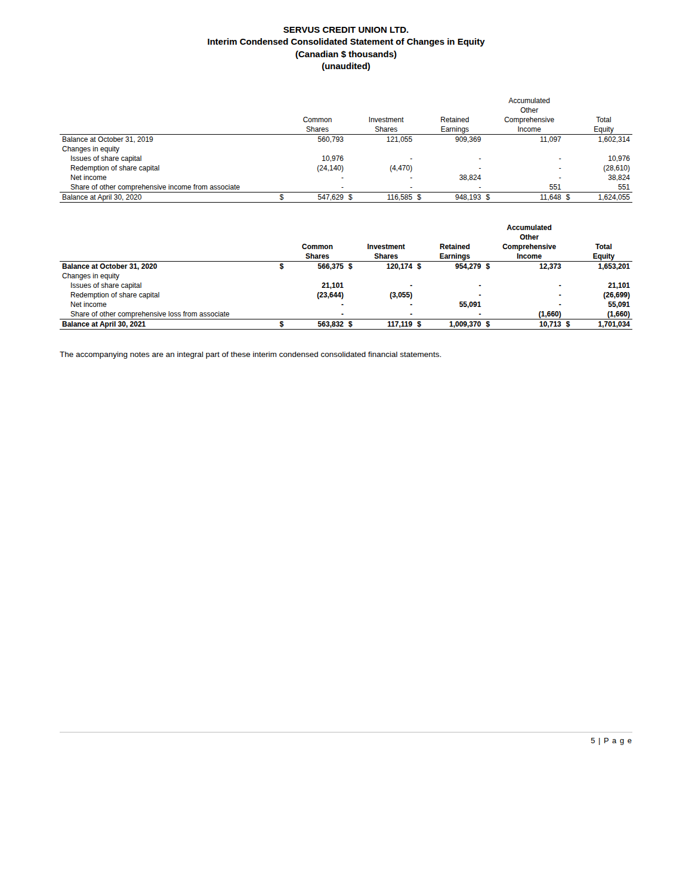SERVUS CREDIT UNION LTD.
Interim Condensed Consolidated Statement of Changes in Equity
(Canadian $ thousands)
(unaudited)
| | | | | | | | | Accumulated | | |
| --- | --- | --- | --- | --- | --- | --- | --- | --- | --- | --- |
| | | | | | | | | Other | | |
| | | Common | | Investment | | Retained | | Comprehensive | | Total |
| | | Shares | | Shares | | Earnings | | Income | | Equity |
| Balance at October 31, 2019 | | 560,793 | | 121,055 | | 909,369 | | 11,097 | | 1,602,314 |
| Changes in equity | | | | | | | | | | |
| Issues of share capital | | 10,976 | | - | | - | | - | | 10,976 |
| Redemption of share capital | | (24,140) | | (4,470) | | - | | - | | (28,610) |
| Net income | | - | | - | | 38,824 | | - | | 38,824 |
| Share of other comprehensive income from associate | | - | | - | | - | | 551 | | 551 |
| Balance at April 30, 2020 | $ | 547,629 | $ | 116,585 | $ | 948,193 | $ | 11,648 | $ | 1,624,055 |
| | | | | | | | | Accumulated | | |
| --- | --- | --- | --- | --- | --- | --- | --- | --- | --- | --- |
| | | | | | | | | Other | | |
| | | Common | | Investment | | Retained | | Comprehensive | | Total |
| | | Shares | | Shares | | Earnings | | Income | | Equity |
| Balance at October 31, 2020 | $ | 566,375 | $ | 120,174 | $ | 954,279 | $ | 12,373 | | 1,653,201 |
| Changes in equity | | | | | | | | | | |
| Issues of share capital | | 21,101 | | - | | - | | - | | 21,101 |
| Redemption of share capital | | (23,644) | | (3,055) | | - | | - | | (26,699) |
| Net income | | - | | - | | 55,091 | | - | | 55,091 |
| Share of other comprehensive loss from associate | | - | | - | | - | | (1,660) | | (1,660) |
| Balance at April 30, 2021 | $ | 563,832 | $ | 117,119 | $ | 1,009,370 | $ | 10,713 | $ | 1,701,034 |
The accompanying notes are an integral part of these interim condensed consolidated financial statements.
5 | P a g e